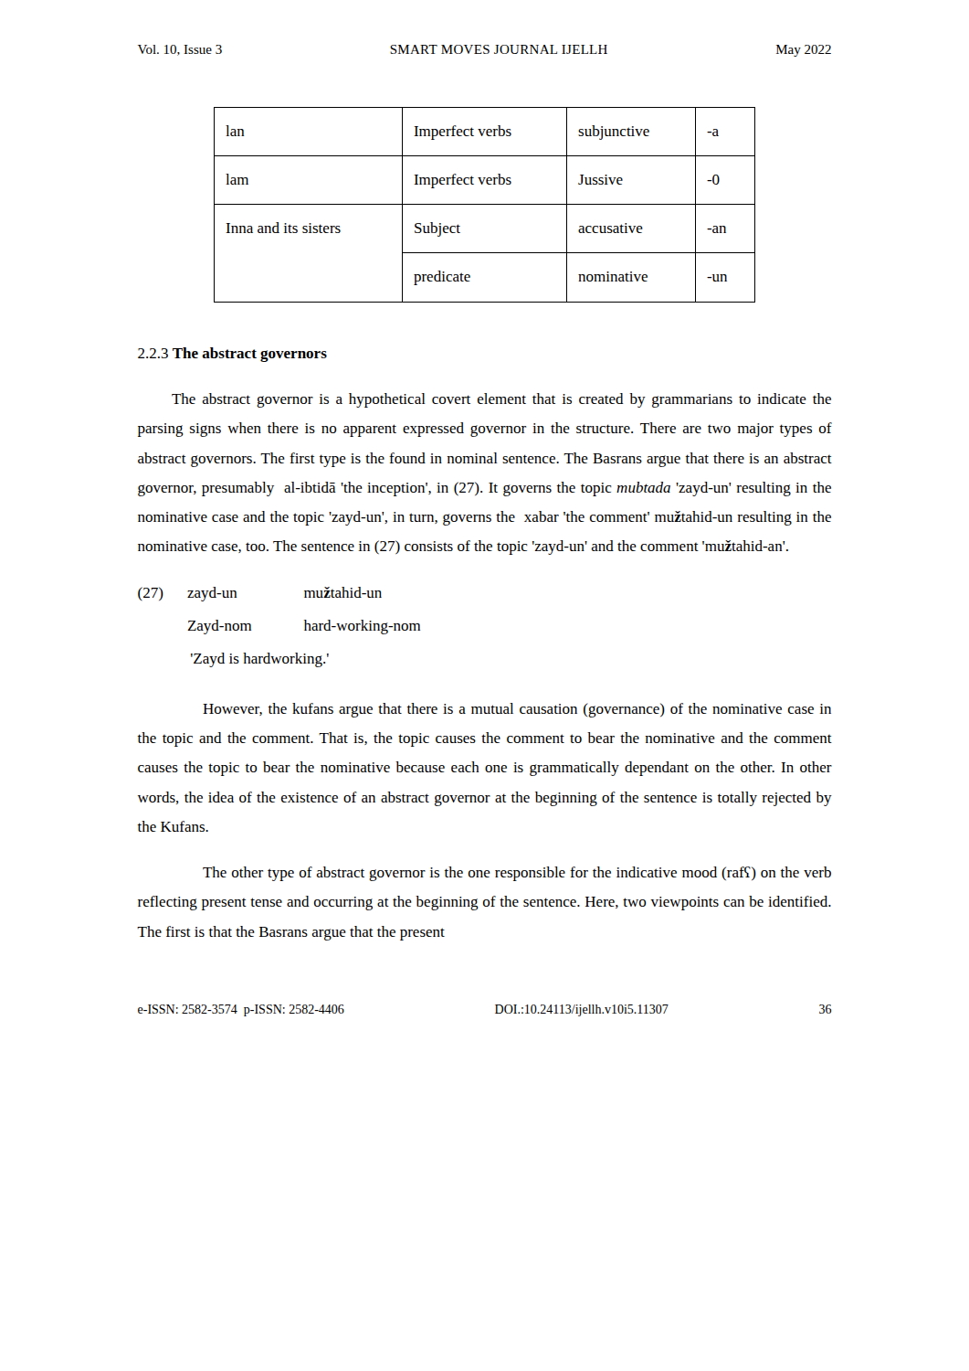Vol. 10, Issue 3 SMART MOVES JOURNAL IJELLH May 2022
| lan | Imperfect verbs | subjunctive | -a |
| lam | Imperfect verbs | Jussive | -0 |
| Inna and its sisters | Subject | accusative | -an |
| predicate | nominative | -un |
2.2.3 The abstract governors
The abstract governor is a hypothetical covert element that is created by grammarians to indicate the parsing signs when there is no apparent expressed governor in the structure. There are two major types of abstract governors. The first type is the found in nominal sentence. The Basrans argue that there is an abstract governor, presumably al-ibtidā 'the inception', in (27). It governs the topic mubtada 'zayd-un' resulting in the nominative case and the topic 'zayd-un', in turn, governs the xabar 'the comment' mužtahid-un resulting in the nominative case, too. The sentence in (27) consists of the topic 'zayd-un' and the comment 'mužtahid-an'.
(27) zayd-unmužtahid-un
Zayd-nomhard-working-nom
'Zayd is hardworking.'
However, the kufans argue that there is a mutual causation (governance) of the nominative case in the topic and the comment. That is, the topic causes the comment to bear the nominative and the comment causes the topic to bear the nominative because each one is grammatically dependant on the other. In other words, the idea of the existence of an abstract governor at the beginning of the sentence is totally rejected by the Kufans.
The other type of abstract governor is the one responsible for the indicative mood (rafʕ) on the verb reflecting present tense and occurring at the beginning of the sentence. Here, two viewpoints can be identified. The first is that the Basrans argue that the present
e-ISSN: 2582-3574 p-ISSN: 2582-4406 DOI.:10.24113/ijellh.v10i5.11307 36